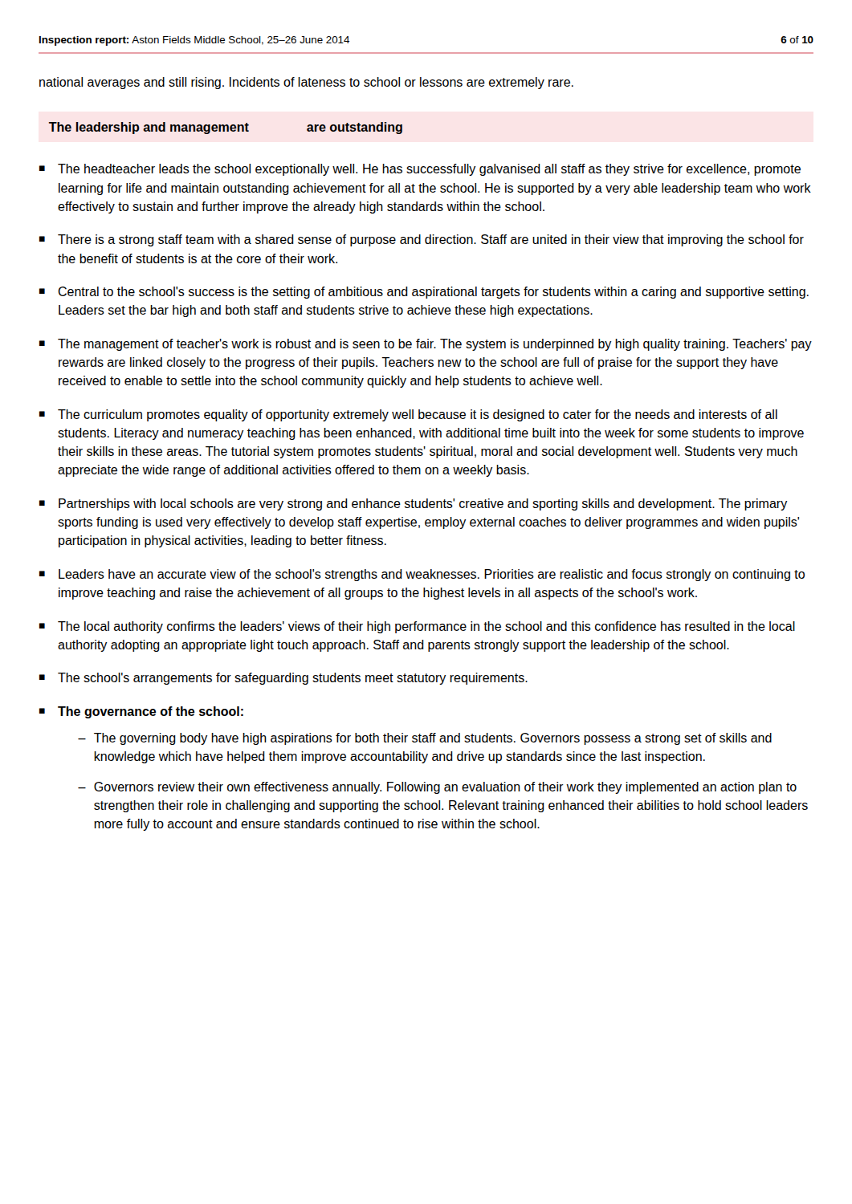Inspection report: Aston Fields Middle School, 25–26 June 2014
6 of 10
national averages and still rising. Incidents of lateness to school or lessons are extremely rare.
The leadership and management are outstanding
The headteacher leads the school exceptionally well. He has successfully galvanised all staff as they strive for excellence, promote learning for life and maintain outstanding achievement for all at the school. He is supported by a very able leadership team who work effectively to sustain and further improve the already high standards within the school.
There is a strong staff team with a shared sense of purpose and direction. Staff are united in their view that improving the school for the benefit of students is at the core of their work.
Central to the school's success is the setting of ambitious and aspirational targets for students within a caring and supportive setting. Leaders set the bar high and both staff and students strive to achieve these high expectations.
The management of teacher's work is robust and is seen to be fair. The system is underpinned by high quality training. Teachers' pay rewards are linked closely to the progress of their pupils. Teachers new to the school are full of praise for the support they have received to enable to settle into the school community quickly and help students to achieve well.
The curriculum promotes equality of opportunity extremely well because it is designed to cater for the needs and interests of all students. Literacy and numeracy teaching has been enhanced, with additional time built into the week for some students to improve their skills in these areas. The tutorial system promotes students' spiritual, moral and social development well. Students very much appreciate the wide range of additional activities offered to them on a weekly basis.
Partnerships with local schools are very strong and enhance students' creative and sporting skills and development. The primary sports funding is used very effectively to develop staff expertise, employ external coaches to deliver programmes and widen pupils' participation in physical activities, leading to better fitness.
Leaders have an accurate view of the school's strengths and weaknesses. Priorities are realistic and focus strongly on continuing to improve teaching and raise the achievement of all groups to the highest levels in all aspects of the school's work.
The local authority confirms the leaders' views of their high performance in the school and this confidence has resulted in the local authority adopting an appropriate light touch approach. Staff and parents strongly support the leadership of the school.
The school's arrangements for safeguarding students meet statutory requirements.
The governance of the school:
The governing body have high aspirations for both their staff and students. Governors possess a strong set of skills and knowledge which have helped them improve accountability and drive up standards since the last inspection.
Governors review their own effectiveness annually. Following an evaluation of their work they implemented an action plan to strengthen their role in challenging and supporting the school. Relevant training enhanced their abilities to hold school leaders more fully to account and ensure standards continued to rise within the school.